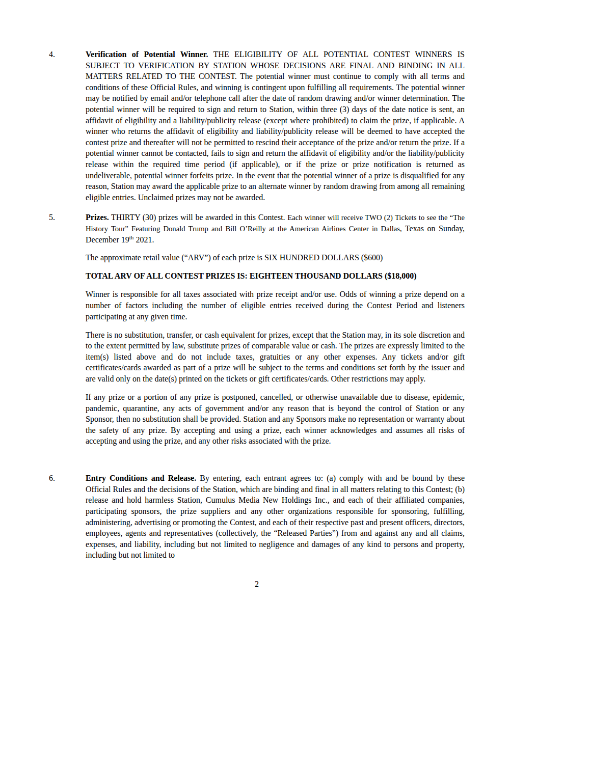4.
Verification of Potential Winner. THE ELIGIBILITY OF ALL POTENTIAL CONTEST WINNERS IS SUBJECT TO VERIFICATION BY STATION WHOSE DECISIONS ARE FINAL AND BINDING IN ALL MATTERS RELATED TO THE CONTEST. The potential winner must continue to comply with all terms and conditions of these Official Rules, and winning is contingent upon fulfilling all requirements. The potential winner may be notified by email and/or telephone call after the date of random drawing and/or winner determination. The potential winner will be required to sign and return to Station, within three (3) days of the date notice is sent, an affidavit of eligibility and a liability/publicity release (except where prohibited) to claim the prize, if applicable. A winner who returns the affidavit of eligibility and liability/publicity release will be deemed to have accepted the contest prize and thereafter will not be permitted to rescind their acceptance of the prize and/or return the prize. If a potential winner cannot be contacted, fails to sign and return the affidavit of eligibility and/or the liability/publicity release within the required time period (if applicable), or if the prize or prize notification is returned as undeliverable, potential winner forfeits prize. In the event that the potential winner of a prize is disqualified for any reason, Station may award the applicable prize to an alternate winner by random drawing from among all remaining eligible entries. Unclaimed prizes may not be awarded.
5.
Prizes. THIRTY (30) prizes will be awarded in this Contest. Each winner will receive TWO (2) Tickets to see the “The History Tour” Featuring Donald Trump and Bill O’Reilly at the American Airlines Center in Dallas, Texas on Sunday, December 19th 2021.
The approximate retail value (“ARV”) of each prize is SIX HUNDRED DOLLARS ($600)
TOTAL ARV OF ALL CONTEST PRIZES IS: EIGHTEEN THOUSAND DOLLARS ($18,000)
Winner is responsible for all taxes associated with prize receipt and/or use. Odds of winning a prize depend on a number of factors including the number of eligible entries received during the Contest Period and listeners participating at any given time.
There is no substitution, transfer, or cash equivalent for prizes, except that the Station may, in its sole discretion and to the extent permitted by law, substitute prizes of comparable value or cash. The prizes are expressly limited to the item(s) listed above and do not include taxes, gratuities or any other expenses. Any tickets and/or gift certificates/cards awarded as part of a prize will be subject to the terms and conditions set forth by the issuer and are valid only on the date(s) printed on the tickets or gift certificates/cards. Other restrictions may apply.
If any prize or a portion of any prize is postponed, cancelled, or otherwise unavailable due to disease, epidemic, pandemic, quarantine, any acts of government and/or any reason that is beyond the control of Station or any Sponsor, then no substitution shall be provided. Station and any Sponsors make no representation or warranty about the safety of any prize. By accepting and using a prize, each winner acknowledges and assumes all risks of accepting and using the prize, and any other risks associated with the prize.
6.
Entry Conditions and Release. By entering, each entrant agrees to: (a) comply with and be bound by these Official Rules and the decisions of the Station, which are binding and final in all matters relating to this Contest; (b) release and hold harmless Station, Cumulus Media New Holdings Inc., and each of their affiliated companies, participating sponsors, the prize suppliers and any other organizations responsible for sponsoring, fulfilling, administering, advertising or promoting the Contest, and each of their respective past and present officers, directors, employees, agents and representatives (collectively, the “Released Parties”) from and against any and all claims, expenses, and liability, including but not limited to negligence and damages of any kind to persons and property, including but not limited to
2